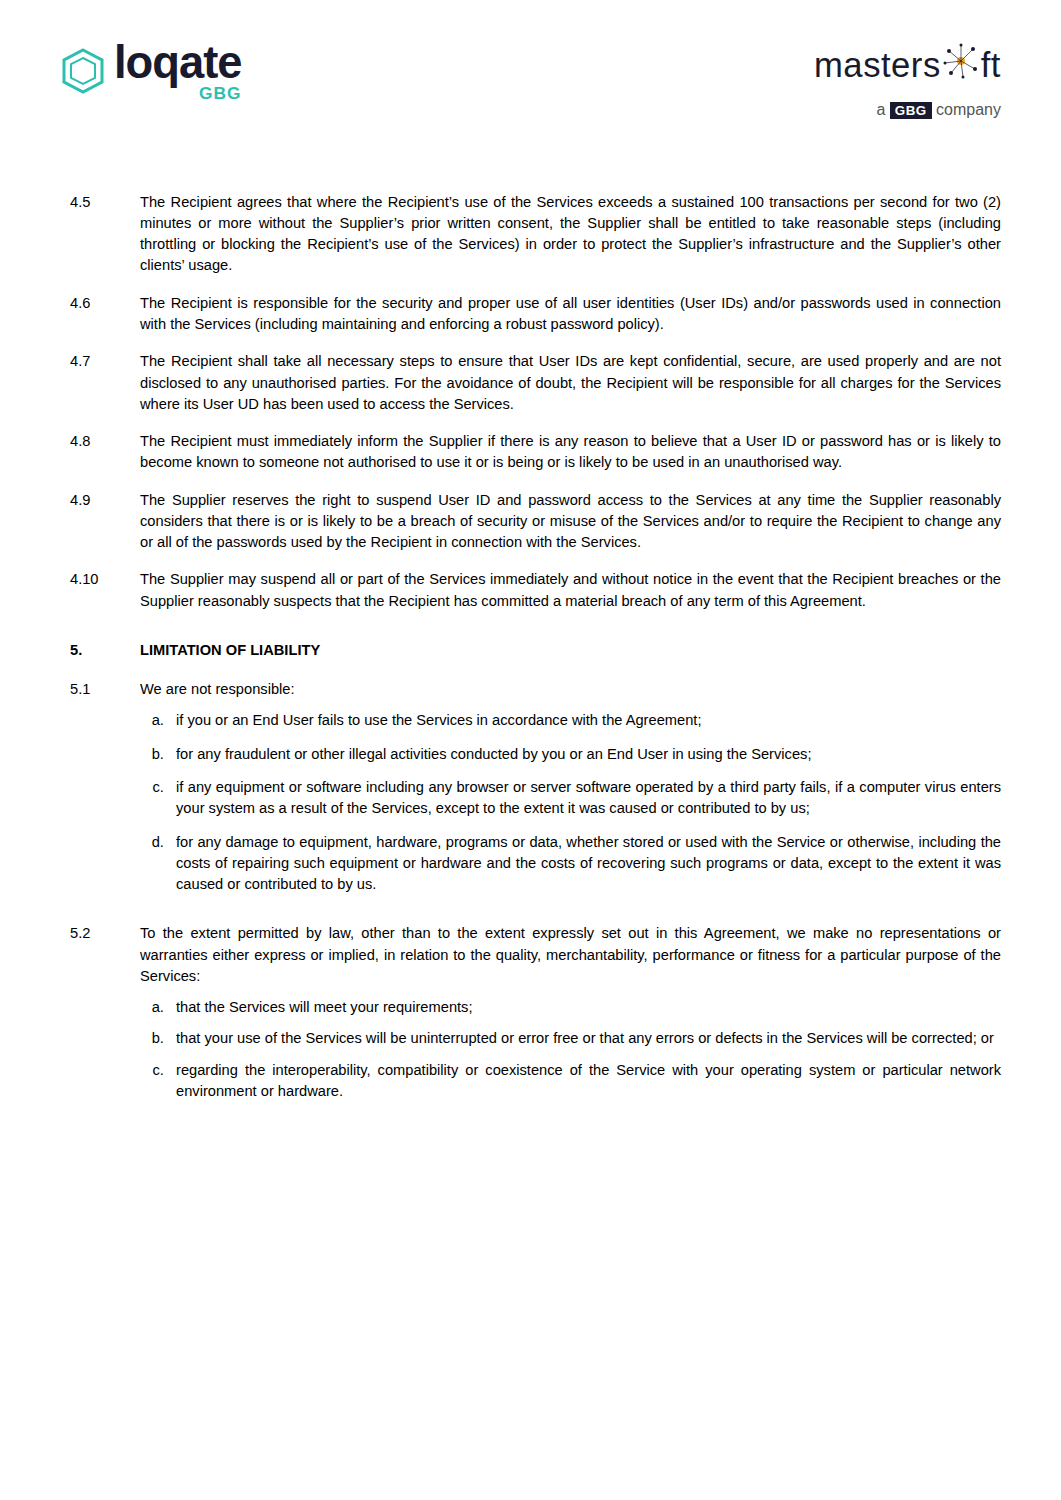loqate
GBG
masters ft
a GBG company
4.5
The Recipient agrees that where the Recipient’s use of the Services exceeds a sustained 100 transactions per second for two (2) minutes or more without the Supplier’s prior written consent, the Supplier shall be entitled to take reasonable steps (including throttling or blocking the Recipient’s use of the Services) in order to protect the Supplier’s infrastructure and the Supplier’s other clients’ usage.
4.6
The Recipient is responsible for the security and proper use of all user identities (User IDs) and/or passwords used in connection with the Services (including maintaining and enforcing a robust password policy).
4.7
The Recipient shall take all necessary steps to ensure that User IDs are kept confidential, secure, are used properly and are not disclosed to any unauthorised parties. For the avoidance of doubt, the Recipient will be responsible for all charges for the Services where its User UD has been used to access the Services.
4.8
The Recipient must immediately inform the Supplier if there is any reason to believe that a User ID or password has or is likely to become known to someone not authorised to use it or is being or is likely to be used in an unauthorised way.
4.9
The Supplier reserves the right to suspend User ID and password access to the Services at any time the Supplier reasonably considers that there is or is likely to be a breach of security or misuse of the Services and/or to require the Recipient to change any or all of the passwords used by the Recipient in connection with the Services.
4.10
The Supplier may suspend all or part of the Services immediately and without notice in the event that the Recipient breaches or the Supplier reasonably suspects that the Recipient has committed a material breach of any term of this Agreement.
5. LIMITATION OF LIABILITY
5.1
We are not responsible:
if you or an End User fails to use the Services in accordance with the Agreement;
for any fraudulent or other illegal activities conducted by you or an End User in using the Services;
if any equipment or software including any browser or server software operated by a third party fails, if a computer virus enters your system as a result of the Services, except to the extent it was caused or contributed to by us;
for any damage to equipment, hardware, programs or data, whether stored or used with the Service or otherwise, including the costs of repairing such equipment or hardware and the costs of recovering such programs or data, except to the extent it was caused or contributed to by us.
5.2
To the extent permitted by law, other than to the extent expressly set out in this Agreement, we make no representations or warranties either express or implied, in relation to the quality, merchantability, performance or fitness for a particular purpose of the Services:
that the Services will meet your requirements;
that your use of the Services will be uninterrupted or error free or that any errors or defects in the Services will be corrected; or
regarding the interoperability, compatibility or coexistence of the Service with your operating system or particular network environment or hardware.